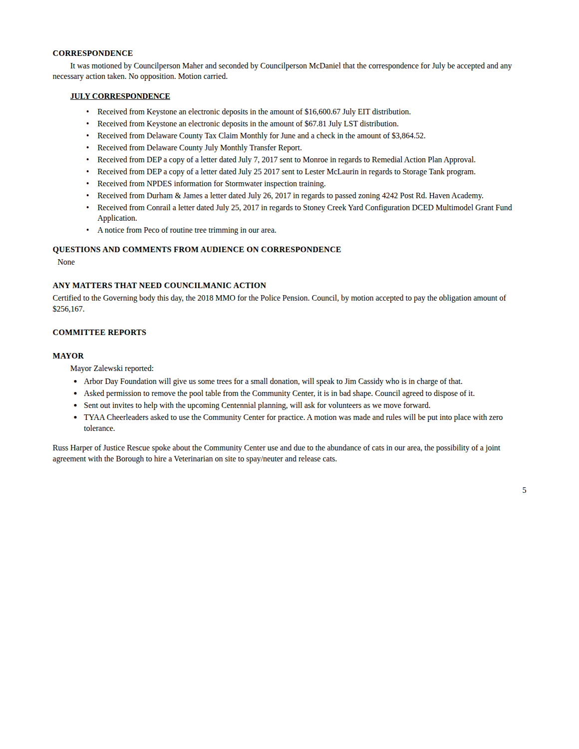CORRESPONDENCE
It was motioned by Councilperson Maher and seconded by Councilperson McDaniel that the correspondence for July be accepted and any necessary action taken. No opposition. Motion carried.
JULY CORRESPONDENCE
Received from Keystone an electronic deposits in the amount of $16,600.67 July EIT distribution.
Received from Keystone an electronic deposits in the amount of $67.81 July LST distribution.
Received from Delaware County Tax Claim Monthly for June and a check in the amount of $3,864.52.
Received from Delaware County July Monthly Transfer Report.
Received from DEP a copy of a letter dated July 7, 2017 sent to Monroe in regards to Remedial Action Plan Approval.
Received from DEP a copy of a letter dated July 25 2017 sent to Lester McLaurin in regards to Storage Tank program.
Received from NPDES information for Stormwater inspection training.
Received from Durham & James a letter dated July 26, 2017 in regards to passed zoning 4242 Post Rd. Haven Academy.
Received from Conrail a letter dated July 25, 2017 in regards to Stoney Creek Yard Configuration DCED Multimodel Grant Fund Application.
A notice from Peco of routine tree trimming in our area.
QUESTIONS AND COMMENTS FROM AUDIENCE ON CORRESPONDENCE
None
ANY MATTERS THAT NEED COUNCILMANIC ACTION
Certified to the Governing body this day, the 2018 MMO for the Police Pension. Council, by motion accepted to pay the obligation amount of $256,167.
COMMITTEE REPORTS
MAYOR
Mayor Zalewski reported:
Arbor Day Foundation will give us some trees for a small donation, will speak to Jim Cassidy who is in charge of that.
Asked permission to remove the pool table from the Community Center, it is in bad shape. Council agreed to dispose of it.
Sent out invites to help with the upcoming Centennial planning, will ask for volunteers as we move forward.
TYAA Cheerleaders asked to use the Community Center for practice. A motion was made and rules will be put into place with zero tolerance.
Russ Harper of Justice Rescue spoke about the Community Center use and due to the abundance of cats in our area, the possibility of a joint agreement with the Borough to hire a Veterinarian on site to spay/neuter and release cats.
5